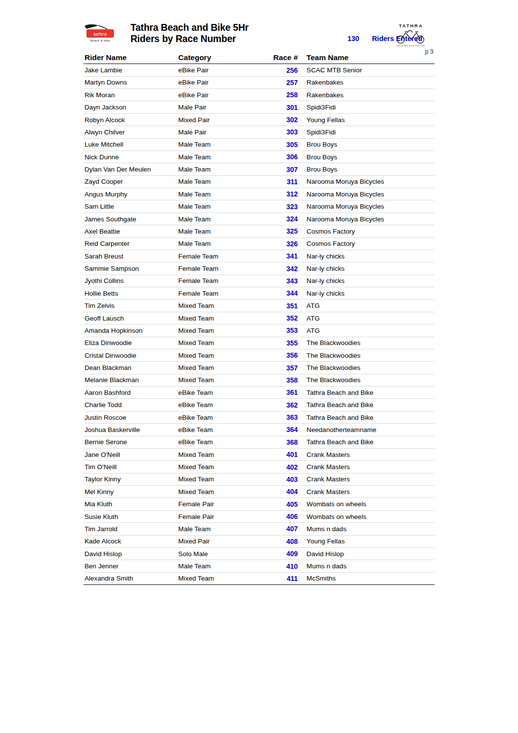tathra beach & bike
Tathra Beach and Bike 5Hr
Riders by Race Number
130 Riders Entered
TATHRA MOUNTAIN BIKE FESTIVAL
p 3
| Rider Name | Category | Race # | Team Name |
| --- | --- | --- | --- |
| Jake Lambie | eBike Pair | 256 | SCAC MTB Senior |
| Martyn Downs | eBike Pair | 257 | Rakenbakes |
| Rik Moran | eBike Pair | 258 | Rakenbakes |
| Dayn Jackson | Male Pair | 301 | Spidi3Fidi |
| Robyn Alcock | Mixed Pair | 302 | Young Fellas |
| Alwyn Chilver | Male Pair | 303 | Spidi3Fidi |
| Luke Mitchell | Male Team | 305 | Brou Boys |
| Nick Dunne | Male Team | 306 | Brou Boys |
| Dylan Van Der Meulen | Male Team | 307 | Brou Boys |
| Zayd Cooper | Male Team | 311 | Narooma Moruya Bicycles |
| Angus Murphy | Male Team | 312 | Narooma Moruya Bicycles |
| Sam Little | Male Team | 323 | Narooma Moruya Bicycles |
| James Southgate | Male Team | 324 | Narooma Moruya Bicycles |
| Axel Beattie | Male Team | 325 | Cosmos Factory |
| Reid Carpenter | Male Team | 326 | Cosmos Factory |
| Sarah Breust | Female Team | 341 | Nar-ly chicks |
| Sammie Sampson | Female Team | 342 | Nar-ly chicks |
| Jyothi Collins | Female Team | 343 | Nar-ly chicks |
| Hollie Betts | Female Team | 344 | Nar-ly chicks |
| Tim Zelvis | Mixed Team | 351 | ATG |
| Geoff Lausch | Mixed Team | 352 | ATG |
| Amanda Hopkinson | Mixed Team | 353 | ATG |
| Eliza Dinwoodie | Mixed Team | 355 | The Blackwoodies |
| Cristal Dinwoodie | Mixed Team | 356 | The Blackwoodies |
| Dean Blackman | Mixed Team | 357 | The Blackwoodies |
| Melanie Blackman | Mixed Team | 358 | The Blackwoodies |
| Aaron Bashford | eBike Team | 361 | Tathra Beach and Bike |
| Charlie Todd | eBike Team | 362 | Tathra Beach and Bike |
| Justin Roscoe | eBike Team | 363 | Tathra Beach and Bike |
| Joshua Baskerville | eBike Team | 364 | Needanotherteamname |
| Bernie Serone | eBike Team | 368 | Tathra Beach and Bike |
| Jane O'Neill | Mixed Team | 401 | Crank Masters |
| Tim O'Neill | Mixed Team | 402 | Crank Masters |
| Taylor Kinny | Mixed Team | 403 | Crank Masters |
| Mel Kinny | Mixed Team | 404 | Crank Masters |
| Mia Kluth | Female Pair | 405 | Wombats on wheels |
| Susie Kluth | Female Pair | 406 | Wombats on wheels |
| Tim Jarrold | Male Team | 407 | Mums n dads |
| Kade Alcock | Mixed Pair | 408 | Young Fellas |
| David Hislop | Solo Male | 409 | David Hislop |
| Ben Jenner | Male Team | 410 | Mums n dads |
| Alexandra Smith | Mixed Team | 411 | McSmiths |